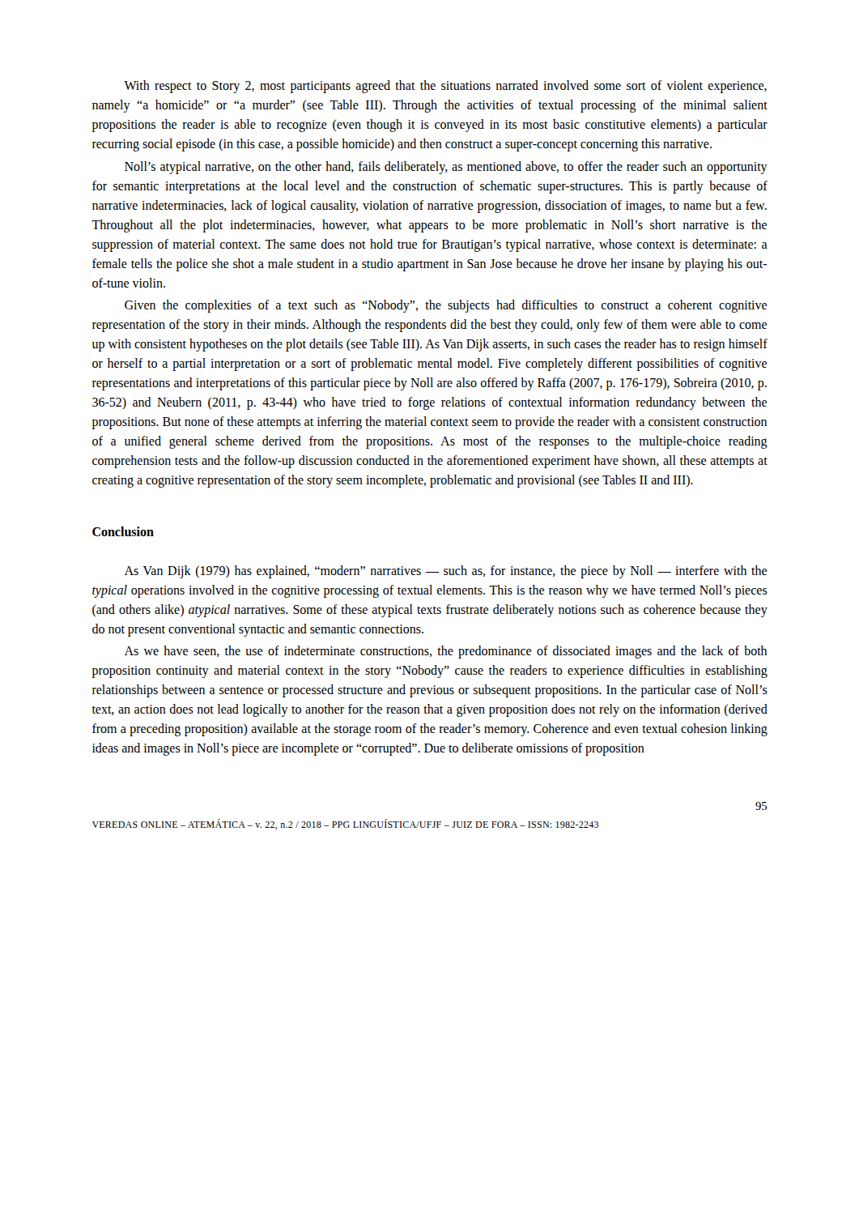With respect to Story 2, most participants agreed that the situations narrated involved some sort of violent experience, namely “a homicide” or “a murder” (see Table III). Through the activities of textual processing of the minimal salient propositions the reader is able to recognize (even though it is conveyed in its most basic constitutive elements) a particular recurring social episode (in this case, a possible homicide) and then construct a super-concept concerning this narrative.
Noll’s atypical narrative, on the other hand, fails deliberately, as mentioned above, to offer the reader such an opportunity for semantic interpretations at the local level and the construction of schematic super-structures. This is partly because of narrative indeterminacies, lack of logical causality, violation of narrative progression, dissociation of images, to name but a few. Throughout all the plot indeterminacies, however, what appears to be more problematic in Noll’s short narrative is the suppression of material context. The same does not hold true for Brautigan’s typical narrative, whose context is determinate: a female tells the police she shot a male student in a studio apartment in San Jose because he drove her insane by playing his out-of-tune violin.
Given the complexities of a text such as “Nobody”, the subjects had difficulties to construct a coherent cognitive representation of the story in their minds. Although the respondents did the best they could, only few of them were able to come up with consistent hypotheses on the plot details (see Table III). As Van Dijk asserts, in such cases the reader has to resign himself or herself to a partial interpretation or a sort of problematic mental model. Five completely different possibilities of cognitive representations and interpretations of this particular piece by Noll are also offered by Raffa (2007, p. 176-179), Sobreira (2010, p. 36-52) and Neubern (2011, p. 43-44) who have tried to forge relations of contextual information redundancy between the propositions. But none of these attempts at inferring the material context seem to provide the reader with a consistent construction of a unified general scheme derived from the propositions. As most of the responses to the multiple-choice reading comprehension tests and the follow-up discussion conducted in the aforementioned experiment have shown, all these attempts at creating a cognitive representation of the story seem incomplete, problematic and provisional (see Tables II and III).
Conclusion
As Van Dijk (1979) has explained, “modern” narratives — such as, for instance, the piece by Noll — interfere with the typical operations involved in the cognitive processing of textual elements. This is the reason why we have termed Noll’s pieces (and others alike) atypical narratives. Some of these atypical texts frustrate deliberately notions such as coherence because they do not present conventional syntactic and semantic connections.
As we have seen, the use of indeterminate constructions, the predominance of dissociated images and the lack of both proposition continuity and material context in the story “Nobody” cause the readers to experience difficulties in establishing relationships between a sentence or processed structure and previous or subsequent propositions. In the particular case of Noll’s text, an action does not lead logically to another for the reason that a given proposition does not rely on the information (derived from a preceding proposition) available at the storage room of the reader’s memory. Coherence and even textual cohesion linking ideas and images in Noll’s piece are incomplete or “corrupted”. Due to deliberate omissions of proposition
95
VEREDAS ONLINE – ATEMÁTICA – v. 22, n.2 / 2018 – PPG LINGUÍSTICA/UFJF – JUIZ DE FORA – ISSN: 1982-2243